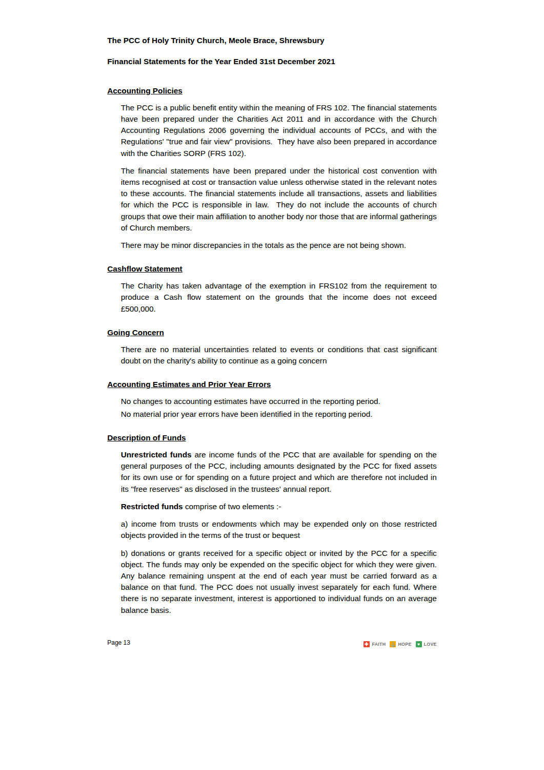The PCC of Holy Trinity Church, Meole Brace, Shrewsbury
Financial Statements for the Year Ended 31st December 2021
Accounting Policies
The PCC is a public benefit entity within the meaning of FRS 102. The financial statements have been prepared under the Charities Act 2011 and in accordance with the Church Accounting Regulations 2006 governing the individual accounts of PCCs, and with the Regulations' "true and fair view" provisions. They have also been prepared in accordance with the Charities SORP (FRS 102).
The financial statements have been prepared under the historical cost convention with items recognised at cost or transaction value unless otherwise stated in the relevant notes to these accounts. The financial statements include all transactions, assets and liabilities for which the PCC is responsible in law. They do not include the accounts of church groups that owe their main affiliation to another body nor those that are informal gatherings of Church members.
There may be minor discrepancies in the totals as the pence are not being shown.
Cashflow Statement
The Charity has taken advantage of the exemption in FRS102 from the requirement to produce a Cash flow statement on the grounds that the income does not exceed £500,000.
Going Concern
There are no material uncertainties related to events or conditions that cast significant doubt on the charity's ability to continue as a going concern
Accounting Estimates and Prior Year Errors
No changes to accounting estimates have occurred in the reporting period.
No material prior year errors have been identified in the reporting period.
Description of Funds
Unrestricted funds are income funds of the PCC that are available for spending on the general purposes of the PCC, including amounts designated by the PCC for fixed assets for its own use or for spending on a future project and which are therefore not included in its "free reserves" as disclosed in the trustees' annual report.
Restricted funds comprise of two elements :-
a) income from trusts or endowments which may be expended only on those restricted objects provided in the terms of the trust or bequest
b) donations or grants received for a specific object or invited by the PCC for a specific object. The funds may only be expended on the specific object for which they were given. Any balance remaining unspent at the end of each year must be carried forward as a balance on that fund. The PCC does not usually invest separately for each fund. Where there is no separate investment, interest is apportioned to individual funds on an average balance basis.
Page 13
✚Faith ⚓Hope ♥Love